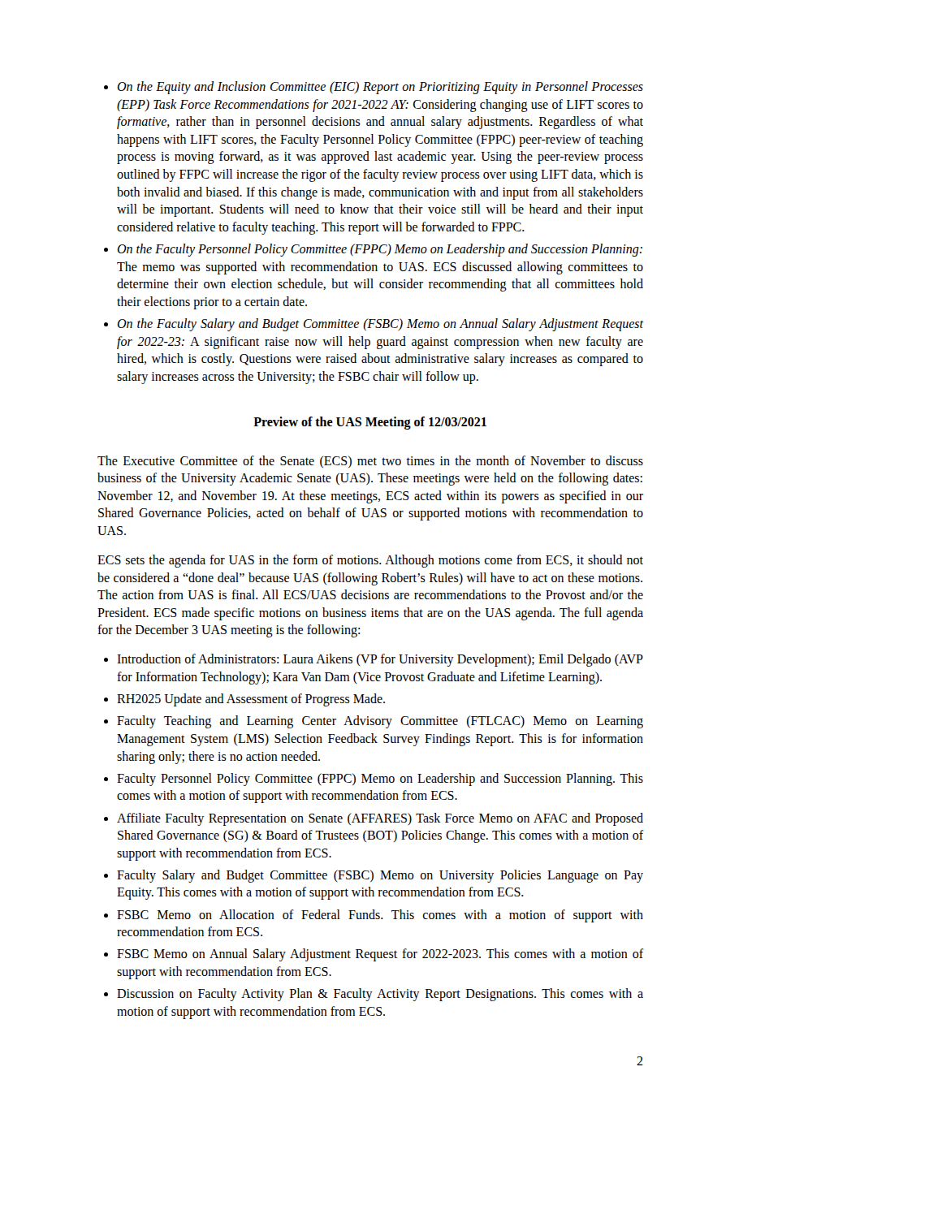On the Equity and Inclusion Committee (EIC) Report on Prioritizing Equity in Personnel Processes (EPP) Task Force Recommendations for 2021-2022 AY: Considering changing use of LIFT scores to formative, rather than in personnel decisions and annual salary adjustments. Regardless of what happens with LIFT scores, the Faculty Personnel Policy Committee (FPPC) peer-review of teaching process is moving forward, as it was approved last academic year. Using the peer-review process outlined by FFPC will increase the rigor of the faculty review process over using LIFT data, which is both invalid and biased. If this change is made, communication with and input from all stakeholders will be important. Students will need to know that their voice still will be heard and their input considered relative to faculty teaching. This report will be forwarded to FPPC.
On the Faculty Personnel Policy Committee (FPPC) Memo on Leadership and Succession Planning: The memo was supported with recommendation to UAS. ECS discussed allowing committees to determine their own election schedule, but will consider recommending that all committees hold their elections prior to a certain date.
On the Faculty Salary and Budget Committee (FSBC) Memo on Annual Salary Adjustment Request for 2022-23: A significant raise now will help guard against compression when new faculty are hired, which is costly. Questions were raised about administrative salary increases as compared to salary increases across the University; the FSBC chair will follow up.
Preview of the UAS Meeting of 12/03/2021
The Executive Committee of the Senate (ECS) met two times in the month of November to discuss business of the University Academic Senate (UAS). These meetings were held on the following dates: November 12, and November 19. At these meetings, ECS acted within its powers as specified in our Shared Governance Policies, acted on behalf of UAS or supported motions with recommendation to UAS.
ECS sets the agenda for UAS in the form of motions. Although motions come from ECS, it should not be considered a “done deal” because UAS (following Robert’s Rules) will have to act on these motions. The action from UAS is final. All ECS/UAS decisions are recommendations to the Provost and/or the President. ECS made specific motions on business items that are on the UAS agenda. The full agenda for the December 3 UAS meeting is the following:
Introduction of Administrators: Laura Aikens (VP for University Development); Emil Delgado (AVP for Information Technology); Kara Van Dam (Vice Provost Graduate and Lifetime Learning).
RH2025 Update and Assessment of Progress Made.
Faculty Teaching and Learning Center Advisory Committee (FTLCAC) Memo on Learning Management System (LMS) Selection Feedback Survey Findings Report. This is for information sharing only; there is no action needed.
Faculty Personnel Policy Committee (FPPC) Memo on Leadership and Succession Planning. This comes with a motion of support with recommendation from ECS.
Affiliate Faculty Representation on Senate (AFFARES) Task Force Memo on AFAC and Proposed Shared Governance (SG) & Board of Trustees (BOT) Policies Change. This comes with a motion of support with recommendation from ECS.
Faculty Salary and Budget Committee (FSBC) Memo on University Policies Language on Pay Equity. This comes with a motion of support with recommendation from ECS.
FSBC Memo on Allocation of Federal Funds. This comes with a motion of support with recommendation from ECS.
FSBC Memo on Annual Salary Adjustment Request for 2022-2023. This comes with a motion of support with recommendation from ECS.
Discussion on Faculty Activity Plan & Faculty Activity Report Designations. This comes with a motion of support with recommendation from ECS.
2